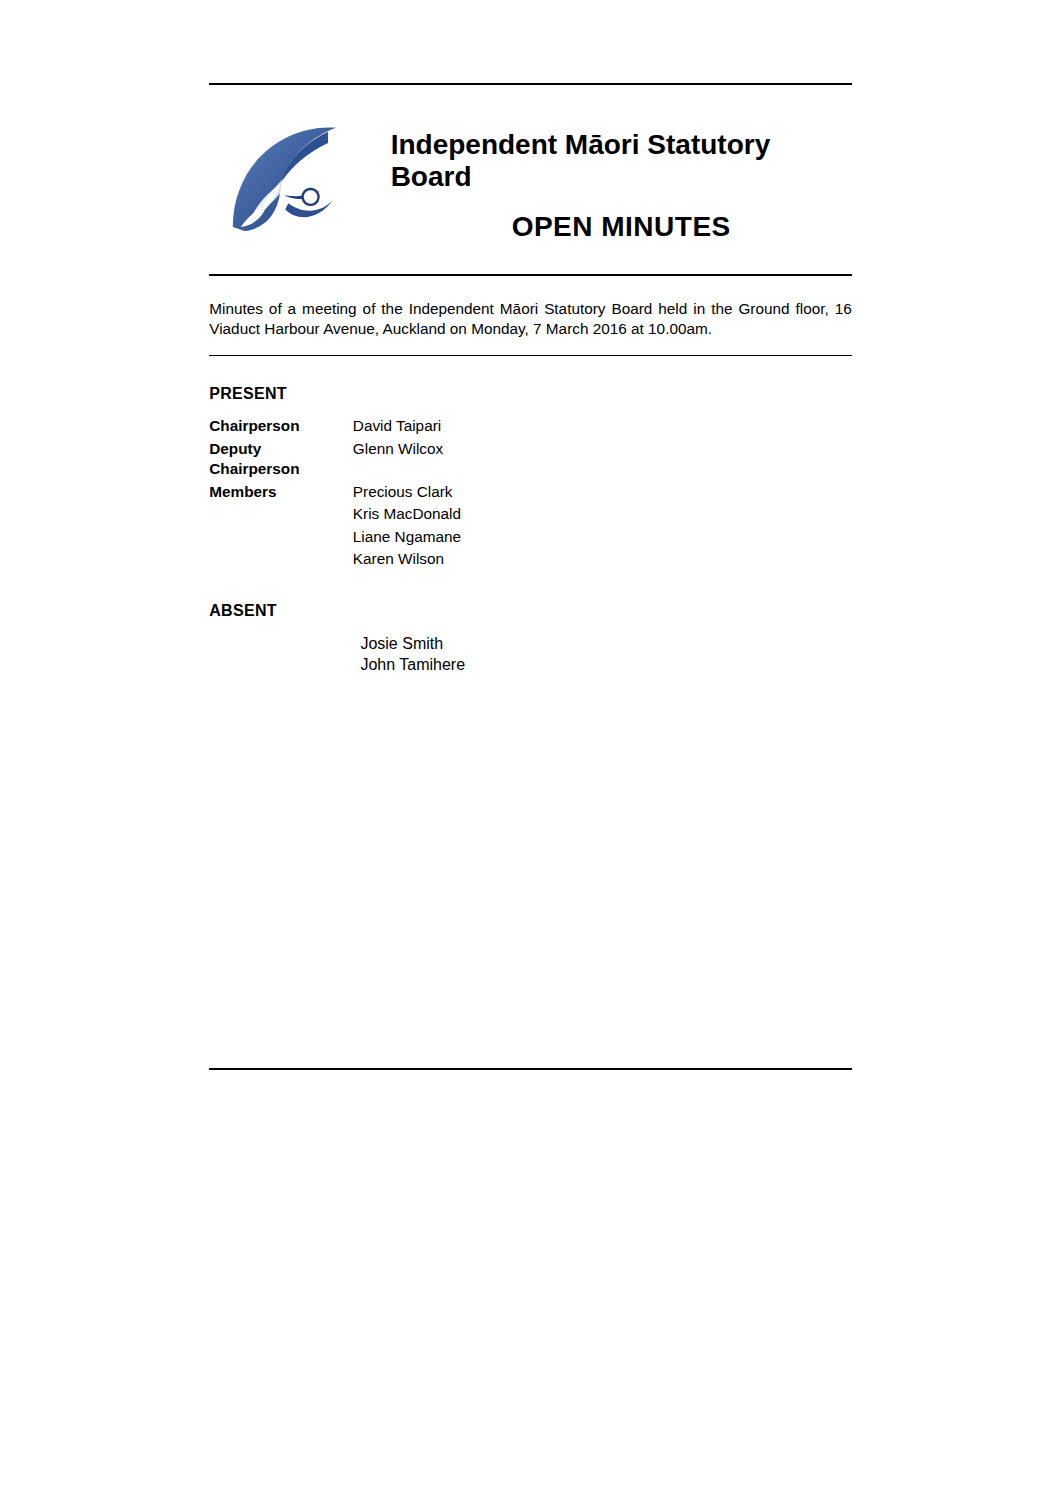Independent Māori Statutory Board
OPEN MINUTES
Minutes of a meeting of the Independent Māori Statutory Board held in the Ground floor, 16 Viaduct Harbour Avenue, Auckland on Monday, 7 March 2016 at 10.00am.
PRESENT
| Chairperson | David Taipari |
| Deputy Chairperson | Glenn Wilcox |
| Members | Precious Clark Kris MacDonald Liane Ngamane Karen Wilson |
ABSENT
Josie Smith
John Tamihere